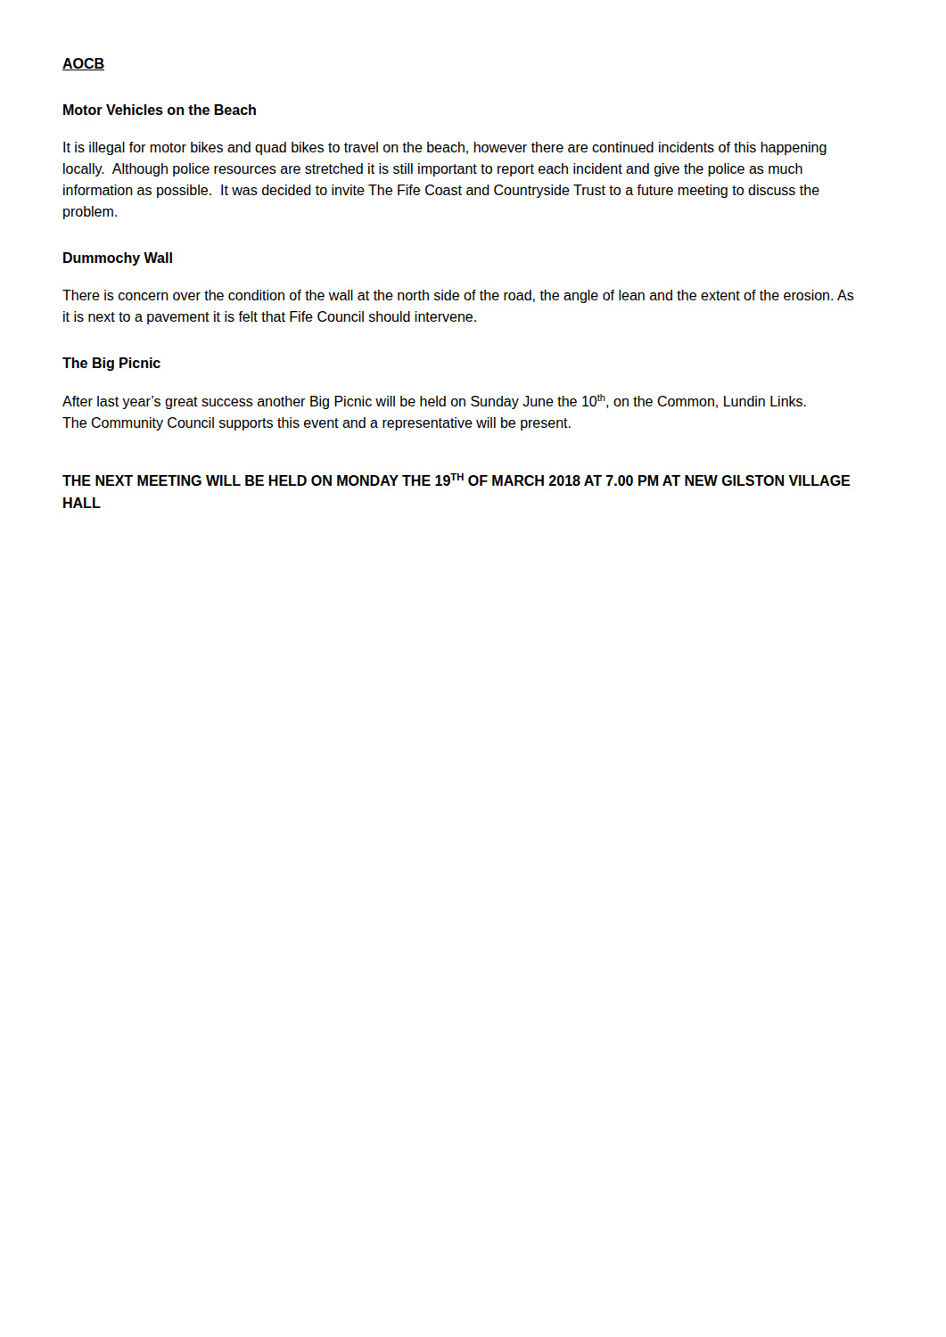AOCB
Motor Vehicles on the Beach
It is illegal for motor bikes and quad bikes to travel on the beach, however there are continued incidents of this happening locally. Although police resources are stretched it is still important to report each incident and give the police as much information as possible. It was decided to invite The Fife Coast and Countryside Trust to a future meeting to discuss the problem.
Dummochy Wall
There is concern over the condition of the wall at the north side of the road, the angle of lean and the extent of the erosion. As it is next to a pavement it is felt that Fife Council should intervene.
The Big Picnic
After last year’s great success another Big Picnic will be held on Sunday June the 10th, on the Common, Lundin Links.
The Community Council supports this event and a representative will be present.
THE NEXT MEETING WILL BE HELD ON MONDAY THE 19TH OF MARCH 2018 AT 7.00 PM AT NEW GILSTON VILLAGE HALL